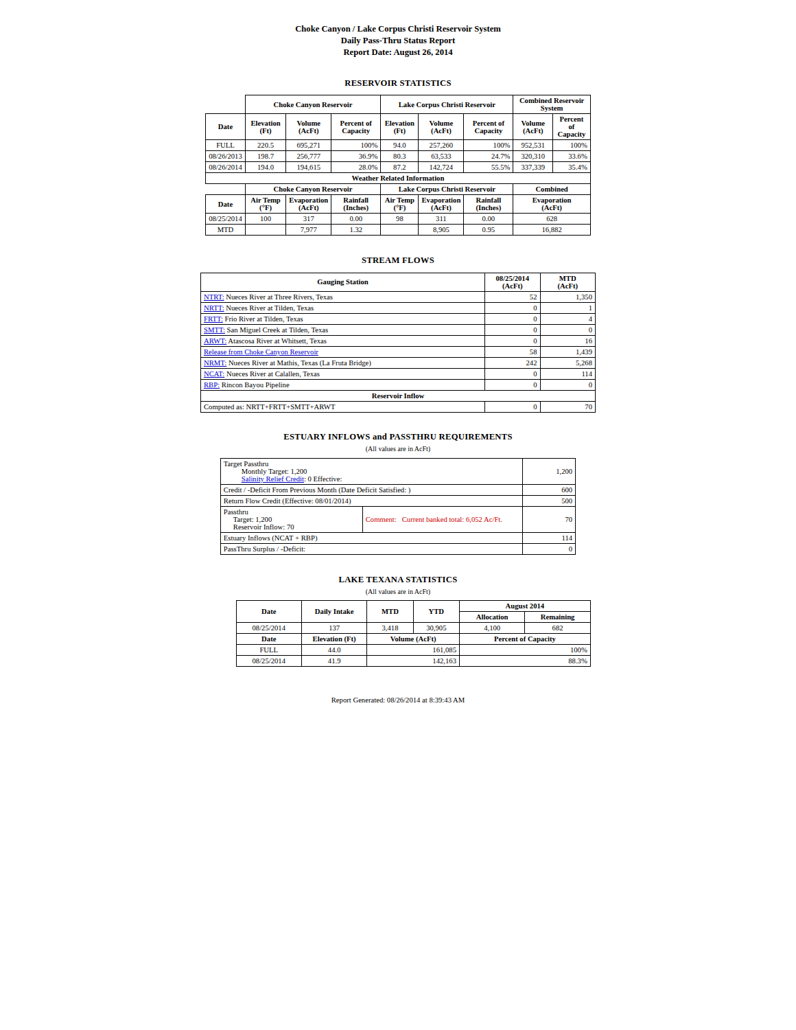Choke Canyon / Lake Corpus Christi Reservoir System
Daily Pass-Thru Status Report
Report Date: August 26, 2014
RESERVOIR STATISTICS
| | Choke Canyon Reservoir | Lake Corpus Christi Reservoir | Combined Reservoir System |
| Date | Elevation (Ft) | Volume (AcFt) | Percent of Capacity | Elevation (Ft) | Volume (AcFt) | Percent of Capacity | Volume (AcFt) | Percent of Capacity |
| FULL | 220.5 | 695,271 | 100% | 94.0 | 257,260 | 100% | 952,531 | 100% |
| 08/26/2013 | 198.7 | 256,777 | 36.9% | 80.3 | 63,533 | 24.7% | 320,310 | 33.6% |
| 08/26/2014 | 194.0 | 194,615 | 28.0% | 87.2 | 142,724 | 55.5% | 337,339 | 35.4% |
| Weather Related Information |
| | Choke Canyon Reservoir | Lake Corpus Christi Reservoir | Combined |
| Date | Air Temp (°F) | Evaporation (AcFt) | Rainfall (Inches) | Air Temp (°F) | Evaporation (AcFt) | Rainfall (Inches) | Evaporation (AcFt) |
| 08/25/2014 | 100 | 317 | 0.00 | 98 | 311 | 0.00 | 628 |
| MTD | | 7,977 | 1.32 | | 8,905 | 0.95 | 16,882 |
STREAM FLOWS
| Gauging Station | 08/25/2014 (AcFt) | MTD (AcFt) |
| --- | --- | --- |
| NTRT: Nueces River at Three Rivers, Texas | 52 | 1,350 |
| NRTT: Nueces River at Tilden, Texas | 0 | 1 |
| FRTT: Frio River at Tilden, Texas | 0 | 4 |
| SMTT: San Miguel Creek at Tilden, Texas | 0 | 0 |
| ARWT: Atascosa River at Whitsett, Texas | 0 | 16 |
| Release from Choke Canyon Reservoir | 58 | 1,439 |
| NRMT: Nueces River at Mathis, Texas (La Fruta Bridge) | 242 | 5,268 |
| NCAT: Nueces River at Calallen, Texas | 0 | 114 |
| RBP: Rincon Bayou Pipeline | 0 | 0 |
| Reservoir Inflow |
| Computed as: NRTT+FRTT+SMTT+ARWT | 0 | 70 |
ESTUARY INFLOWS and PASSTHRU REQUIREMENTS
(All values are in AcFt)
| Target Passthru Monthly Target: 1,200 Salinity Relief Credit : 0 Effective: | 1,200 |
| Credit / -Deficit From Previous Month (Date Deficit Satisfied: ) | 600 |
| Return Flow Credit (Effective: 08/01/2014) | 500 |
| Passthru Target: 1,200 Reservoir Inflow: 70 | Comment: Current banked total: 6,052 Ac/Ft. | 70 |
| Estuary Inflows (NCAT + RBP) | 114 |
| PassThru Surplus / -Deficit: | 0 |
LAKE TEXANA STATISTICS
(All values are in AcFt)
| | Date | Daily Intake | MTD | YTD | August 2014 |
| | Allocation | Remaining |
| | 08/25/2014 | 137 | 3,418 | 30,905 | 4,100 | 682 |
| | Date | Elevation (Ft) | Volume (AcFt) | Percent of Capacity |
| | FULL | 44.0 | 161,085 | 100% |
| | 08/25/2014 | 41.9 | 142,163 | 88.3% |
Report Generated: 08/26/2014 at 8:39:43 AM